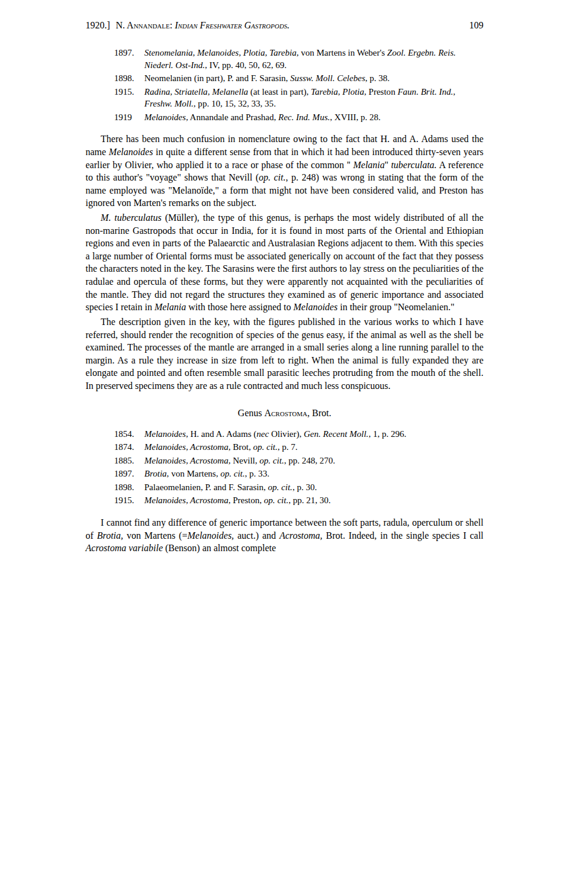1920.] N. Annandale: Indian Freshwater Gastropods. 109
1897. Stenomelania, Melanoides, Plotia, Tarebia, von Martens in Weber's Zool. Ergebn. Reis. Niederl. Ost-Ind., IV, pp. 40, 50, 62, 69.
1898. Neomelanien (in part), P. and F. Sarasin, Sussw. Moll. Celebes, p. 38.
1915. Radina, Striatella, Melanella (at least in part), Tarebia, Plotia, Preston Faun. Brit. Ind., Freshw. Moll., pp. 10, 15, 32, 33, 35.
1919 Melanoides, Annandale and Prashad, Rec. Ind. Mus., XVIII, p. 28.
There has been much confusion in nomenclature owing to the fact that H. and A. Adams used the name Melanoides in quite a different sense from that in which it had been introduced thirty-seven years earlier by Olivier, who applied it to a race or phase of the common '' Melania'' tuberculata. A reference to this author's "voyage" shows that Nevill (op. cit., p. 248) was wrong in stating that the form of the name employed was "Melanoïde," a form that might not have been considered valid, and Preston has ignored von Marten's remarks on the subject.
M. tuberculatus (Müller), the type of this genus, is perhaps the most widely distributed of all the non-marine Gastropods that occur in India, for it is found in most parts of the Oriental and Ethiopian regions and even in parts of the Palaearctic and Australasian Regions adjacent to them. With this species a large number of Oriental forms must be associated generically on account of the fact that they possess the characters noted in the key. The Sarasins were the first authors to lay stress on the peculiarities of the radulae and opercula of these forms, but they were apparently not acquainted with the peculiarities of the mantle. They did not regard the structures they examined as of generic importance and associated species I retain in Melania with those here assigned to Melanoides in their group "Neomelanien."
The description given in the key, with the figures published in the various works to which I have referred, should render the recognition of species of the genus easy, if the animal as well as the shell be examined. The processes of the mantle are arranged in a small series along a line running parallel to the margin. As a rule they increase in size from left to right. When the animal is fully expanded they are elongate and pointed and often resemble small parasitic leeches protruding from the mouth of the shell. In preserved specimens they are as a rule contracted and much less conspicuous.
Genus Acrostoma, Brot.
1854. Melanoides, H. and A. Adams (nec Olivier), Gen. Recent Moll., 1, p. 296.
1874. Melanoides, Acrostoma, Brot, op. cit., p. 7.
1885. Melanoides, Acrostoma, Nevill, op. cit., pp. 248, 270.
1897. Brotia, von Martens, op. cit., p. 33.
1898. Palaeomelanien, P. and F. Sarasin, op. cit., p. 30.
1915. Melanoides, Acrostoma, Preston, op. cit., pp. 21, 30.
I cannot find any difference of generic importance between the soft parts, radula, operculum or shell of Brotia, von Martens (=Melanoides, auct.) and Acrostoma, Brot. Indeed, in the single species I call Acrostoma variabile (Benson) an almost complete